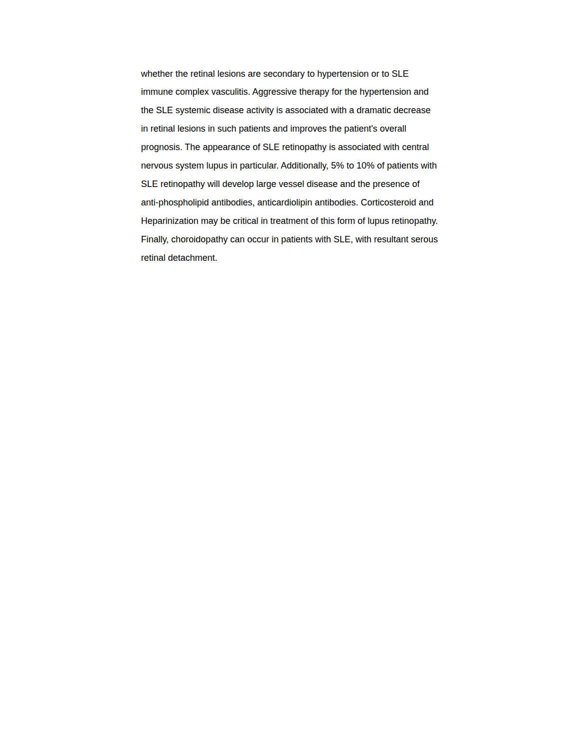whether the retinal lesions are secondary to hypertension or to SLE immune complex vasculitis. Aggressive therapy for the hypertension and the SLE systemic disease activity is associated with a dramatic decrease in retinal lesions in such patients and improves the patient's overall prognosis. The appearance of SLE retinopathy is associated with central nervous system lupus in particular. Additionally, 5% to 10% of patients with SLE retinopathy will develop large vessel disease and the presence of anti-phospholipid antibodies, anticardiolipin antibodies. Corticosteroid and Heparinization may be critical in treatment of this form of lupus retinopathy. Finally, choroidopathy can occur in patients with SLE, with resultant serous retinal detachment.